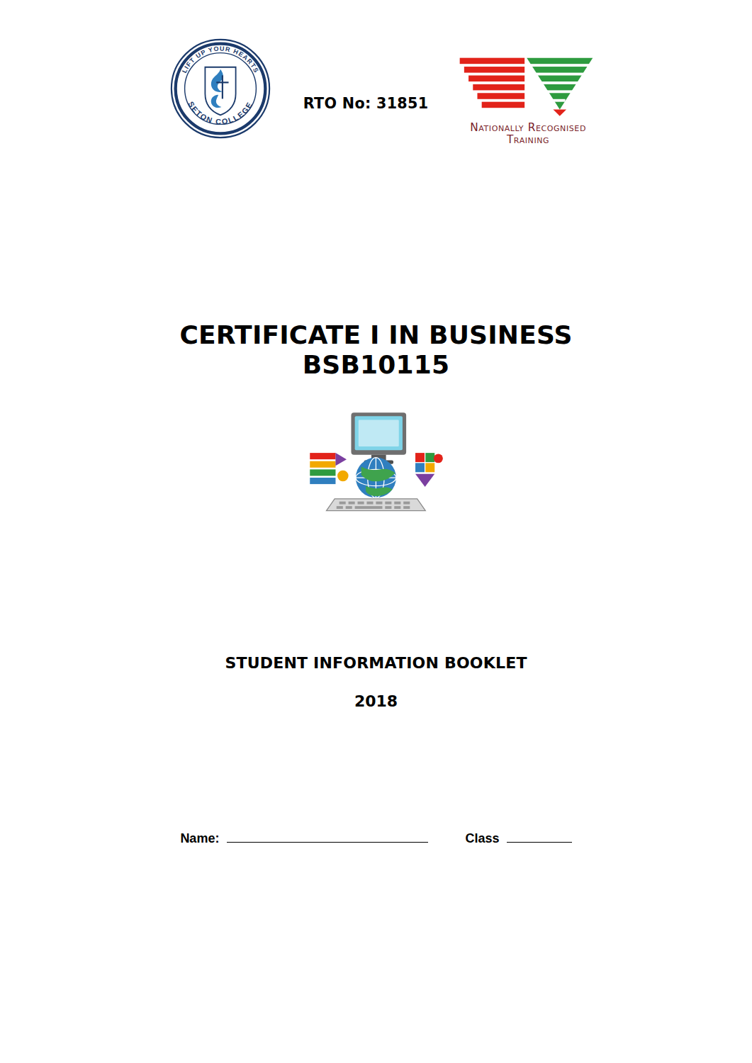LIFT UP YOUR HEARTS SETON COLLEGE
RTO No: 31851
Nationally Recognised Training
CERTIFICATE I IN BUSINESS
BSB10115
STUDENT INFORMATION BOOKLET
2018
Name: Class